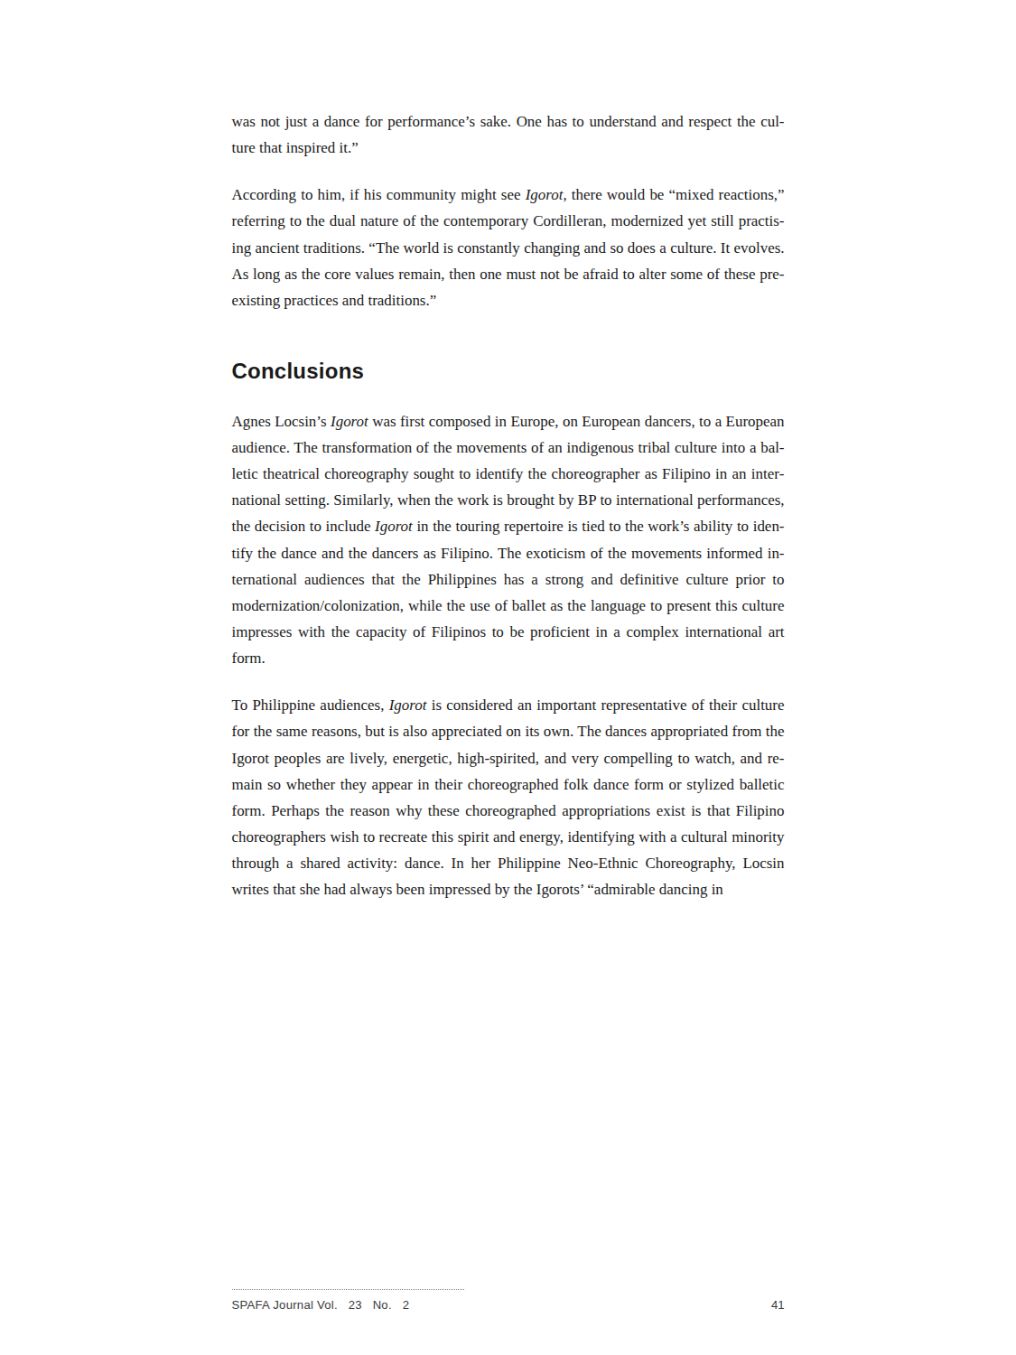was not just a dance for performance’s sake. One has to understand and respect the culture that inspired it.”
According to him, if his community might see Igorot, there would be “mixed reactions,” referring to the dual nature of the contemporary Cordilleran, modernized yet still practising ancient traditions. “The world is constantly changing and so does a culture. It evolves. As long as the core values remain, then one must not be afraid to alter some of these pre-existing practices and traditions.”
Conclusions
Agnes Locsin’s Igorot was first composed in Europe, on European dancers, to a European audience. The transformation of the movements of an indigenous tribal culture into a balletic theatrical choreography sought to identify the choreographer as Filipino in an international setting. Similarly, when the work is brought by BP to international performances, the decision to include Igorot in the touring repertoire is tied to the work’s ability to identify the dance and the dancers as Filipino. The exoticism of the movements informed international audiences that the Philippines has a strong and definitive culture prior to modernization/colonization, while the use of ballet as the language to present this culture impresses with the capacity of Filipinos to be proficient in a complex international art form.
To Philippine audiences, Igorot is considered an important representative of their culture for the same reasons, but is also appreciated on its own. The dances appropriated from the Igorot peoples are lively, energetic, high-spirited, and very compelling to watch, and remain so whether they appear in their choreographed folk dance form or stylized balletic form. Perhaps the reason why these choreographed appropriations exist is that Filipino choreographers wish to recreate this spirit and energy, identifying with a cultural minority through a shared activity: dance. In her Philippine Neo-Ethnic Choreography, Locsin writes that she had always been impressed by the Igorots’ “admirable dancing in
SPAFA Journal Vol. 23 No. 2
41